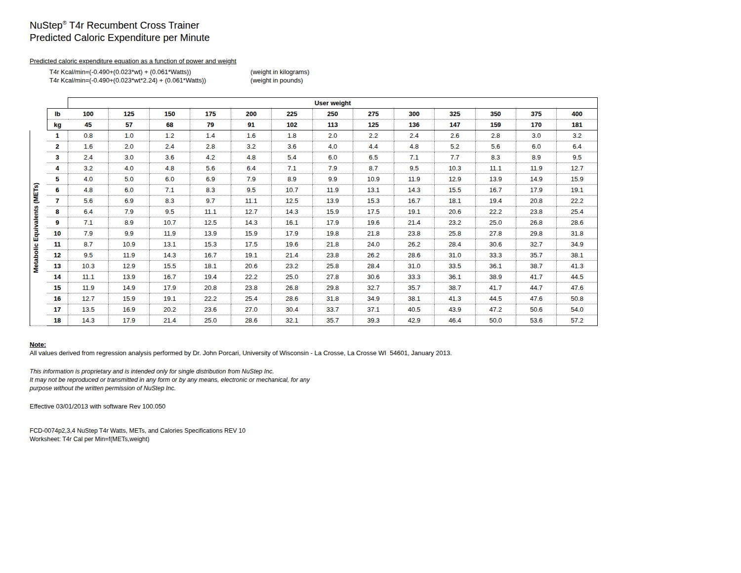NuStep® T4r Recumbent Cross Trainer
Predicted Caloric Expenditure per Minute
Predicted caloric expenditure equation as a function of power and weight
| T4r Kcal/min=(-0.490+(0.023*wt) + (0.061*Watts)) | (weight in kilograms) |
| T4r Kcal/min=(-0.490+(0.023*wt*2.24) + (0.061*Watts)) | (weight in pounds) |
| | | User weight |
| --- | --- | --- |
| | lb | 100 | 125 | 150 | 175 | 200 | 225 | 250 | 275 | 300 | 325 | 350 | 375 | 400 |
| | kg | 45 | 57 | 68 | 79 | 91 | 102 | 113 | 125 | 136 | 147 | 159 | 170 | 181 |
| Metabolic Equivalents (METs) | 1 | 0.8 | 1.0 | 1.2 | 1.4 | 1.6 | 1.8 | 2.0 | 2.2 | 2.4 | 2.6 | 2.8 | 3.0 | 3.2 |
| 2 | 1.6 | 2.0 | 2.4 | 2.8 | 3.2 | 3.6 | 4.0 | 4.4 | 4.8 | 5.2 | 5.6 | 6.0 | 6.4 |
| 3 | 2.4 | 3.0 | 3.6 | 4.2 | 4.8 | 5.4 | 6.0 | 6.5 | 7.1 | 7.7 | 8.3 | 8.9 | 9.5 |
| 4 | 3.2 | 4.0 | 4.8 | 5.6 | 6.4 | 7.1 | 7.9 | 8.7 | 9.5 | 10.3 | 11.1 | 11.9 | 12.7 |
| 5 | 4.0 | 5.0 | 6.0 | 6.9 | 7.9 | 8.9 | 9.9 | 10.9 | 11.9 | 12.9 | 13.9 | 14.9 | 15.9 |
| 6 | 4.8 | 6.0 | 7.1 | 8.3 | 9.5 | 10.7 | 11.9 | 13.1 | 14.3 | 15.5 | 16.7 | 17.9 | 19.1 |
| 7 | 5.6 | 6.9 | 8.3 | 9.7 | 11.1 | 12.5 | 13.9 | 15.3 | 16.7 | 18.1 | 19.4 | 20.8 | 22.2 |
| 8 | 6.4 | 7.9 | 9.5 | 11.1 | 12.7 | 14.3 | 15.9 | 17.5 | 19.1 | 20.6 | 22.2 | 23.8 | 25.4 |
| 9 | 7.1 | 8.9 | 10.7 | 12.5 | 14.3 | 16.1 | 17.9 | 19.6 | 21.4 | 23.2 | 25.0 | 26.8 | 28.6 |
| 10 | 7.9 | 9.9 | 11.9 | 13.9 | 15.9 | 17.9 | 19.8 | 21.8 | 23.8 | 25.8 | 27.8 | 29.8 | 31.8 |
| 11 | 8.7 | 10.9 | 13.1 | 15.3 | 17.5 | 19.6 | 21.8 | 24.0 | 26.2 | 28.4 | 30.6 | 32.7 | 34.9 |
| 12 | 9.5 | 11.9 | 14.3 | 16.7 | 19.1 | 21.4 | 23.8 | 26.2 | 28.6 | 31.0 | 33.3 | 35.7 | 38.1 |
| 13 | 10.3 | 12.9 | 15.5 | 18.1 | 20.6 | 23.2 | 25.8 | 28.4 | 31.0 | 33.5 | 36.1 | 38.7 | 41.3 |
| 14 | 11.1 | 13.9 | 16.7 | 19.4 | 22.2 | 25.0 | 27.8 | 30.6 | 33.3 | 36.1 | 38.9 | 41.7 | 44.5 |
| 15 | 11.9 | 14.9 | 17.9 | 20.8 | 23.8 | 26.8 | 29.8 | 32.7 | 35.7 | 38.7 | 41.7 | 44.7 | 47.6 |
| 16 | 12.7 | 15.9 | 19.1 | 22.2 | 25.4 | 28.6 | 31.8 | 34.9 | 38.1 | 41.3 | 44.5 | 47.6 | 50.8 |
| 17 | 13.5 | 16.9 | 20.2 | 23.6 | 27.0 | 30.4 | 33.7 | 37.1 | 40.5 | 43.9 | 47.2 | 50.6 | 54.0 |
| 18 | 14.3 | 17.9 | 21.4 | 25.0 | 28.6 | 32.1 | 35.7 | 39.3 | 42.9 | 46.4 | 50.0 | 53.6 | 57.2 |
Note:
All values derived from regression analysis performed by Dr. John Porcari, University of Wisconsin - La Crosse, La Crosse WI 54601, January 2013.
This information is proprietary and is intended only for single distribution from NuStep Inc.
It may not be reproduced or transmitted in any form or by any means, electronic or mechanical, for any
purpose without the written permission of NuStep Inc.
Effective 03/01/2013 with software Rev 100.050
FCD-0074p2,3,4 NuStep T4r Watts, METs, and Calories Specifications REV 10
Worksheet: T4r Cal per Min=f(METs,weight)